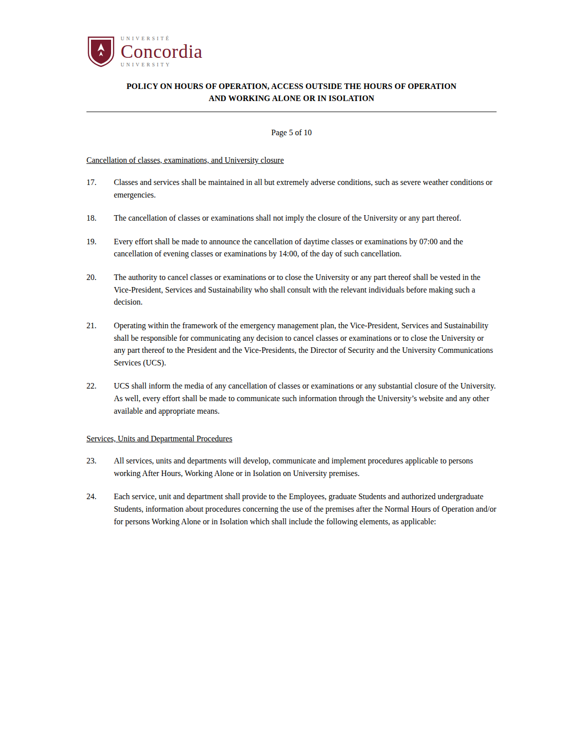UNIVERSITÉ Concordia UNIVERSITY
Policy on Hours of Operation, Access Outside the Hours of Operation
and Working Alone or in Isolation
Page 5 of 10
Cancellation of classes, examinations, and University closure
17.
Classes and services shall be maintained in all but extremely adverse conditions, such as severe weather conditions or emergencies.
18.
The cancellation of classes or examinations shall not imply the closure of the University or any part thereof.
19.
Every effort shall be made to announce the cancellation of daytime classes or examinations by 07:00 and the cancellation of evening classes or examinations by 14:00, of the day of such cancellation.
20.
The authority to cancel classes or examinations or to close the University or any part thereof shall be vested in the Vice-President, Services and Sustainability who shall consult with the relevant individuals before making such a decision.
21.
Operating within the framework of the emergency management plan, the Vice-President, Services and Sustainability shall be responsible for communicating any decision to cancel classes or examinations or to close the University or any part thereof to the President and the Vice-Presidents, the Director of Security and the University Communications Services (UCS).
22.
UCS shall inform the media of any cancellation of classes or examinations or any substantial closure of the University. As well, every effort shall be made to communicate such information through the University’s website and any other available and appropriate means.
Services, Units and Departmental Procedures
23.
All services, units and departments will develop, communicate and implement procedures applicable to persons working After Hours, Working Alone or in Isolation on University premises.
24.
Each service, unit and department shall provide to the Employees, graduate Students and authorized undergraduate Students, information about procedures concerning the use of the premises after the Normal Hours of Operation and/or for persons Working Alone or in Isolation which shall include the following elements, as applicable: